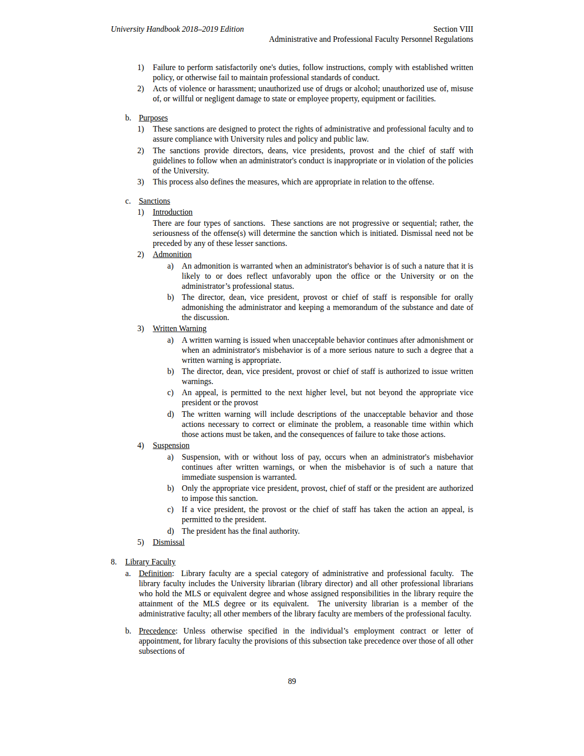University Handbook 2018–2019 Edition
Section VIII Administrative and Professional Faculty Personnel Regulations
1)
Failure to perform satisfactorily one's duties, follow instructions, comply with established written policy, or otherwise fail to maintain professional standards of conduct.
2)
Acts of violence or harassment; unauthorized use of drugs or alcohol; unauthorized use of, misuse of, or willful or negligent damage to state or employee property, equipment or facilities.
b.
Purposes
1)
These sanctions are designed to protect the rights of administrative and professional faculty and to assure compliance with University rules and policy and public law.
2)
The sanctions provide directors, deans, vice presidents, provost and the chief of staff with guidelines to follow when an administrator's conduct is inappropriate or in violation of the policies of the University.
3)
This process also defines the measures, which are appropriate in relation to the offense.
c.
Sanctions
1)
Introduction
There are four types of sanctions. These sanctions are not progressive or sequential; rather, the seriousness of the offense(s) will determine the sanction which is initiated. Dismissal need not be preceded by any of these lesser sanctions.
2)
Admonition
a)
An admonition is warranted when an administrator's behavior is of such a nature that it is likely to or does reflect unfavorably upon the office or the University or on the administrator’s professional status.
b)
The director, dean, vice president, provost or chief of staff is responsible for orally admonishing the administrator and keeping a memorandum of the substance and date of the discussion.
3)
Written Warning
a)
A written warning is issued when unacceptable behavior continues after admonishment or when an administrator's misbehavior is of a more serious nature to such a degree that a written warning is appropriate.
b)
The director, dean, vice president, provost or chief of staff is authorized to issue written warnings.
c)
An appeal, is permitted to the next higher level, but not beyond the appropriate vice president or the provost
d)
The written warning will include descriptions of the unacceptable behavior and those actions necessary to correct or eliminate the problem, a reasonable time within which those actions must be taken, and the consequences of failure to take those actions.
4)
Suspension
a)
Suspension, with or without loss of pay, occurs when an administrator's misbehavior continues after written warnings, or when the misbehavior is of such a nature that immediate suspension is warranted.
b)
Only the appropriate vice president, provost, chief of staff or the president are authorized to impose this sanction.
c)
If a vice president, the provost or the chief of staff has taken the action an appeal, is permitted to the president.
d)
The president has the final authority.
5)
Dismissal
8.
Library Faculty
a.
Definition: Library faculty are a special category of administrative and professional faculty. The library faculty includes the University librarian (library director) and all other professional librarians who hold the MLS or equivalent degree and whose assigned responsibilities in the library require the attainment of the MLS degree or its equivalent. The university librarian is a member of the administrative faculty; all other members of the library faculty are members of the professional faculty.
b.
Precedence: Unless otherwise specified in the individual’s employment contract or letter of appointment, for library faculty the provisions of this subsection take precedence over those of all other subsections of
89